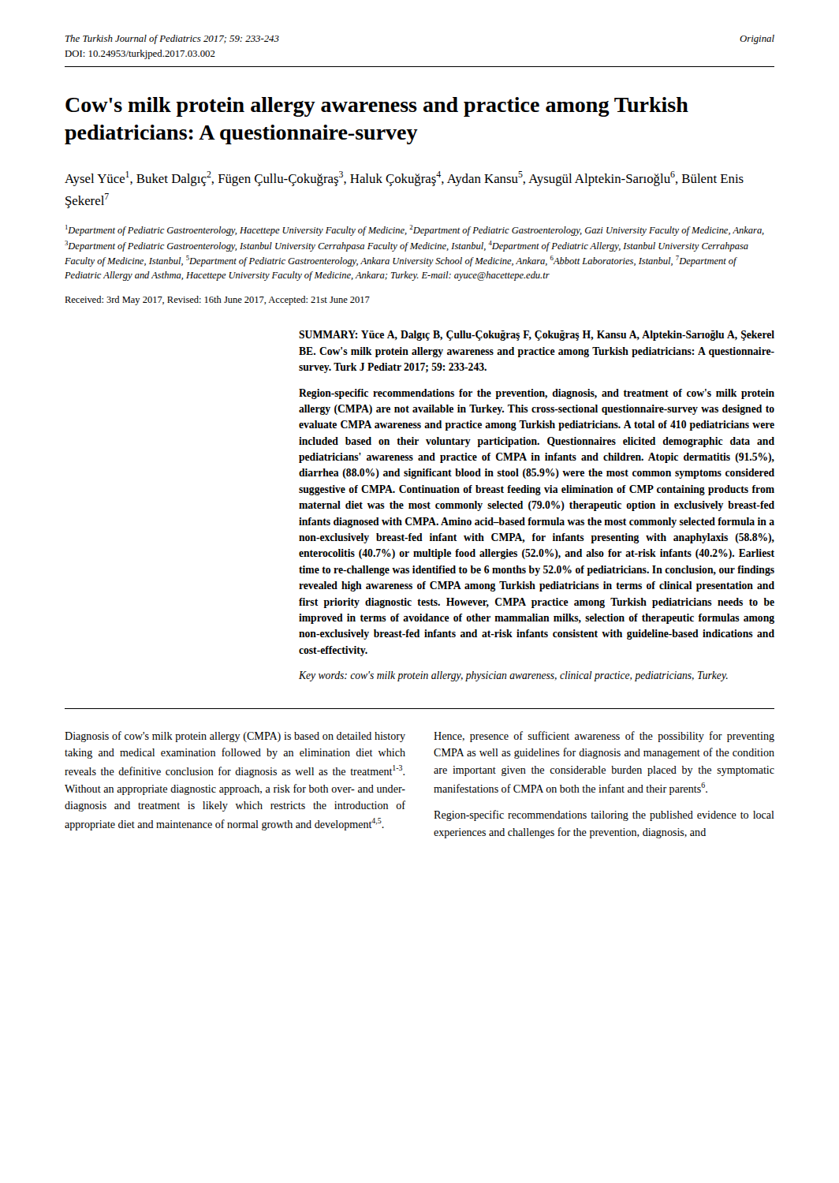The Turkish Journal of Pediatrics 2017; 59: 233-243
DOI: 10.24953/turkjped.2017.03.002
Original
Cow's milk protein allergy awareness and practice among Turkish pediatricians: A questionnaire-survey
Aysel Yüce1, Buket Dalgıç2, Fügen Çullu-Çokuğraş3, Haluk Çokuğraş4, Aydan Kansu5, Aysugül Alptekin-Sarıoğlu6, Bülent Enis Şekerel7
1Department of Pediatric Gastroenterology, Hacettepe University Faculty of Medicine, 2Department of Pediatric Gastroenterology, Gazi University Faculty of Medicine, Ankara, 3Department of Pediatric Gastroenterology, Istanbul University Cerrahpasa Faculty of Medicine, Istanbul, 4Department of Pediatric Allergy, Istanbul University Cerrahpasa Faculty of Medicine, Istanbul, 5Department of Pediatric Gastroenterology, Ankara University School of Medicine, Ankara, 6Abbott Laboratories, Istanbul, 7Department of Pediatric Allergy and Asthma, Hacettepe University Faculty of Medicine, Ankara; Turkey. E-mail: ayuce@hacettepe.edu.tr
Received: 3rd May 2017, Revised: 16th June 2017, Accepted: 21st June 2017
SUMMARY: Yüce A, Dalgıç B, Çullu-Çokuğraş F, Çokuğraş H, Kansu A, Alptekin-Sarıoğlu A, Şekerel BE. Cow's milk protein allergy awareness and practice among Turkish pediatricians: A questionnaire-survey. Turk J Pediatr 2017; 59: 233-243.
Region-specific recommendations for the prevention, diagnosis, and treatment of cow's milk protein allergy (CMPA) are not available in Turkey. This cross-sectional questionnaire-survey was designed to evaluate CMPA awareness and practice among Turkish pediatricians. A total of 410 pediatricians were included based on their voluntary participation. Questionnaires elicited demographic data and pediatricians' awareness and practice of CMPA in infants and children. Atopic dermatitis (91.5%), diarrhea (88.0%) and significant blood in stool (85.9%) were the most common symptoms considered suggestive of CMPA. Continuation of breast feeding via elimination of CMP containing products from maternal diet was the most commonly selected (79.0%) therapeutic option in exclusively breast-fed infants diagnosed with CMPA. Amino acid–based formula was the most commonly selected formula in a non-exclusively breast-fed infant with CMPA, for infants presenting with anaphylaxis (58.8%), enterocolitis (40.7%) or multiple food allergies (52.0%), and also for at-risk infants (40.2%). Earliest time to re-challenge was identified to be 6 months by 52.0% of pediatricians. In conclusion, our findings revealed high awareness of CMPA among Turkish pediatricians in terms of clinical presentation and first priority diagnostic tests. However, CMPA practice among Turkish pediatricians needs to be improved in terms of avoidance of other mammalian milks, selection of therapeutic formulas among non-exclusively breast-fed infants and at-risk infants consistent with guideline-based indications and cost-effectivity.
Key words: cow's milk protein allergy, physician awareness, clinical practice, pediatricians, Turkey.
Diagnosis of cow's milk protein allergy (CMPA) is based on detailed history taking and medical examination followed by an elimination diet which reveals the definitive conclusion for diagnosis as well as the treatment1-3. Without an appropriate diagnostic approach, a risk for both over- and under-diagnosis and treatment is likely which restricts the introduction of appropriate diet and maintenance of normal growth and development4,5.
Hence, presence of sufficient awareness of the possibility for preventing CMPA as well as guidelines for diagnosis and management of the condition are important given the considerable burden placed by the symptomatic manifestations of CMPA on both the infant and their parents6.
Region-specific recommendations tailoring the published evidence to local experiences and challenges for the prevention, diagnosis, and